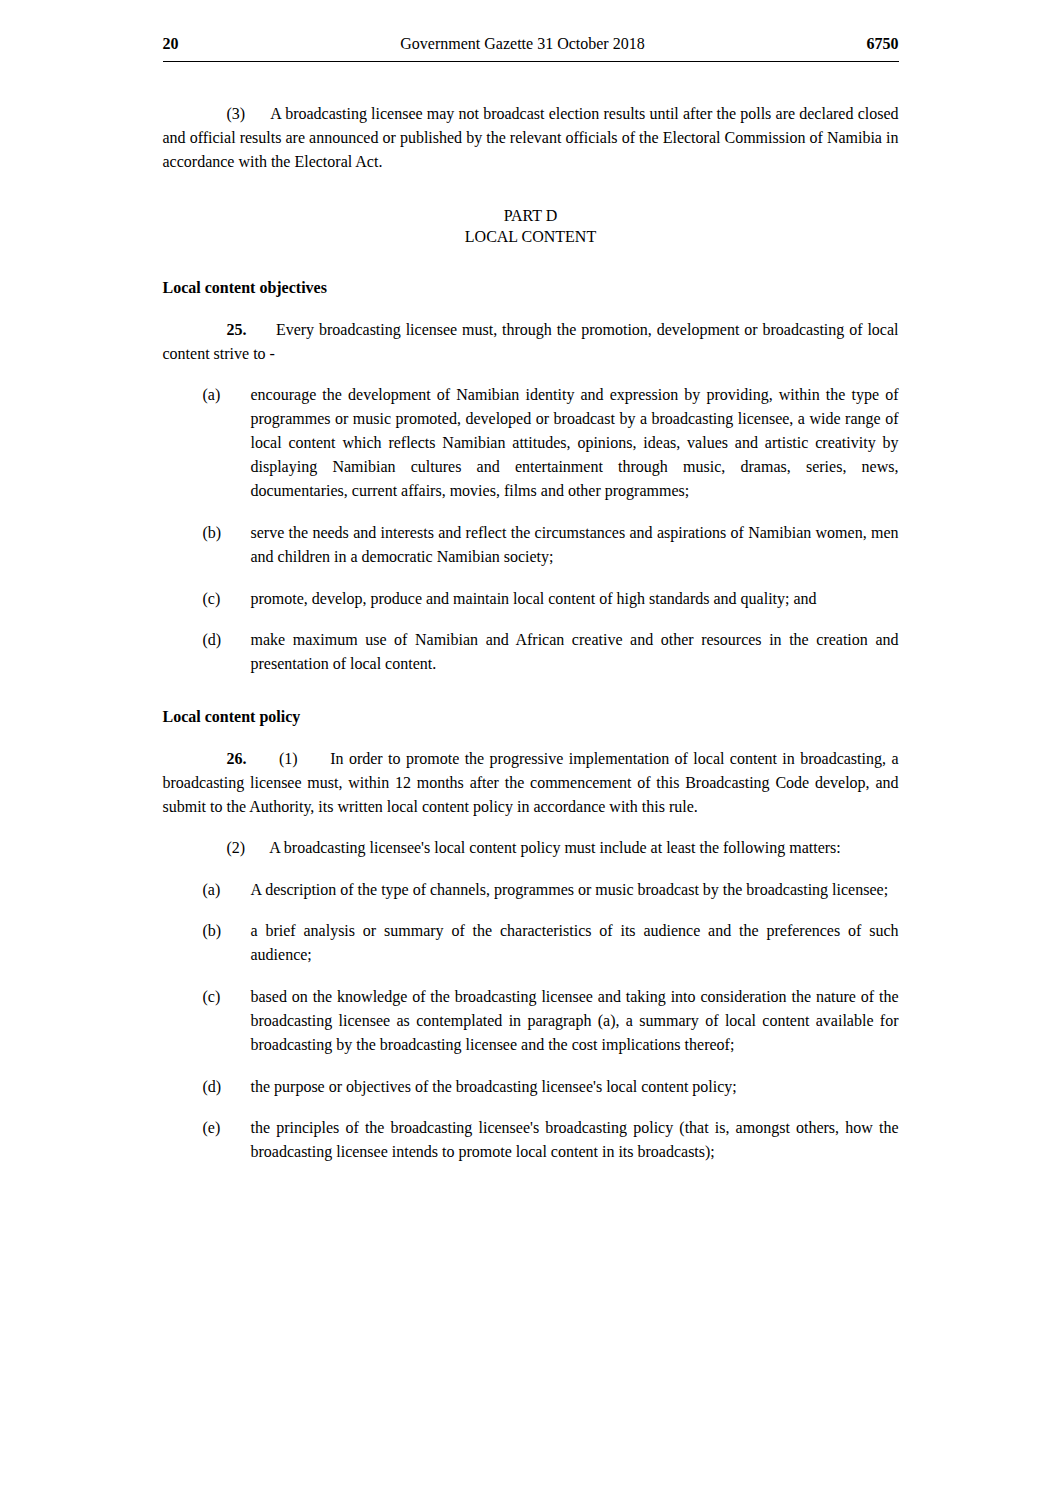20 Government Gazette 31 October 2018 6750
(3) A broadcasting licensee may not broadcast election results until after the polls are declared closed and official results are announced or published by the relevant officials of the Electoral Commission of Namibia in accordance with the Electoral Act.
PART D LOCAL CONTENT
Local content objectives
25. Every broadcasting licensee must, through the promotion, development or broadcasting of local content strive to -
(a) encourage the development of Namibian identity and expression by providing, within the type of programmes or music promoted, developed or broadcast by a broadcasting licensee, a wide range of local content which reflects Namibian attitudes, opinions, ideas, values and artistic creativity by displaying Namibian cultures and entertainment through music, dramas, series, news, documentaries, current affairs, movies, films and other programmes;
(b) serve the needs and interests and reflect the circumstances and aspirations of Namibian women, men and children in a democratic Namibian society;
(c) promote, develop, produce and maintain local content of high standards and quality; and
(d) make maximum use of Namibian and African creative and other resources in the creation and presentation of local content.
Local content policy
26. (1) In order to promote the progressive implementation of local content in broadcasting, a broadcasting licensee must, within 12 months after the commencement of this Broadcasting Code develop, and submit to the Authority, its written local content policy in accordance with this rule.
(2) A broadcasting licensee's local content policy must include at least the following matters:
(a) A description of the type of channels, programmes or music broadcast by the broadcasting licensee;
(b) a brief analysis or summary of the characteristics of its audience and the preferences of such audience;
(c) based on the knowledge of the broadcasting licensee and taking into consideration the nature of the broadcasting licensee as contemplated in paragraph (a), a summary of local content available for broadcasting by the broadcasting licensee and the cost implications thereof;
(d) the purpose or objectives of the broadcasting licensee's local content policy;
(e) the principles of the broadcasting licensee's broadcasting policy (that is, amongst others, how the broadcasting licensee intends to promote local content in its broadcasts);